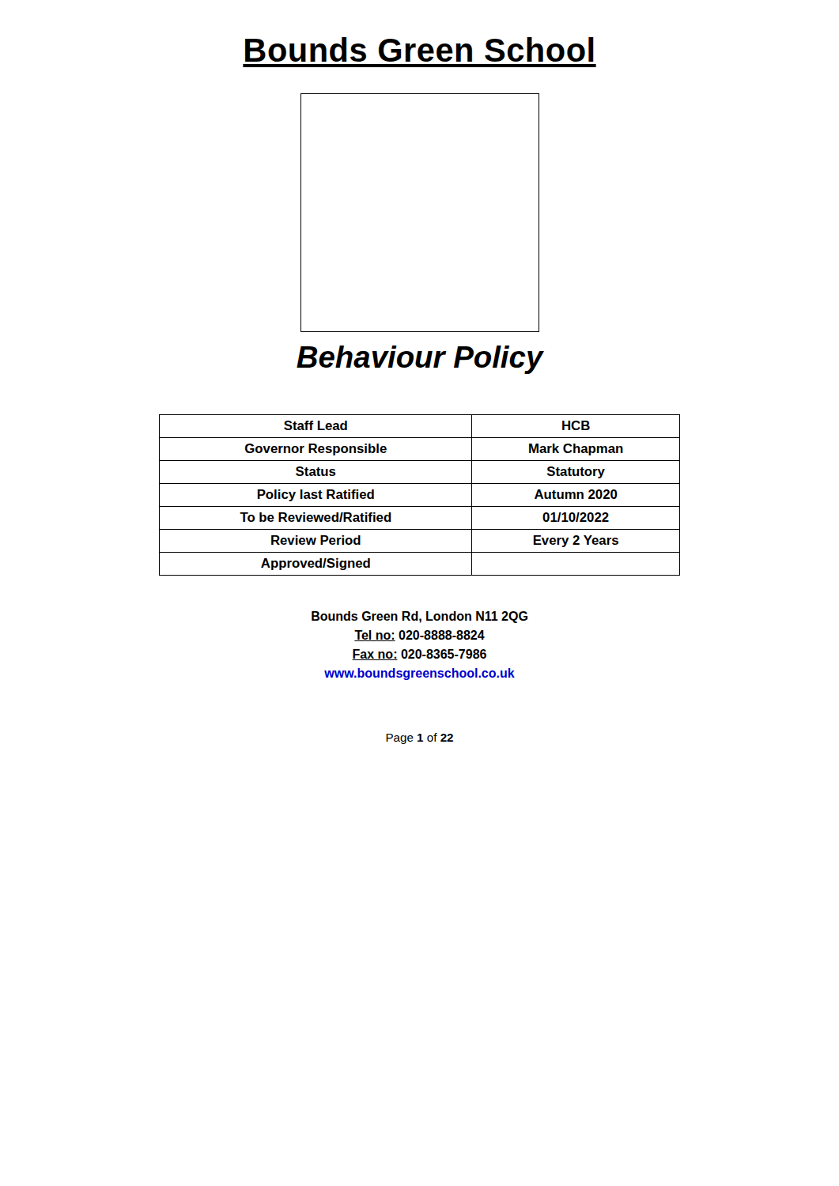Bounds Green School
Behaviour Policy
| Staff Lead | HCB |
| Governor Responsible | Mark Chapman |
| Status | Statutory |
| Policy last Ratified | Autumn 2020 |
| To be Reviewed/Ratified | 01/10/2022 |
| Review Period | Every 2 Years |
| Approved/Signed | |
Bounds Green Rd, London N11 2QG
Tel no: 020-8888-8824
Fax no: 020-8365-7986
www.boundsgreenschool.co.uk
Page 1 of 22